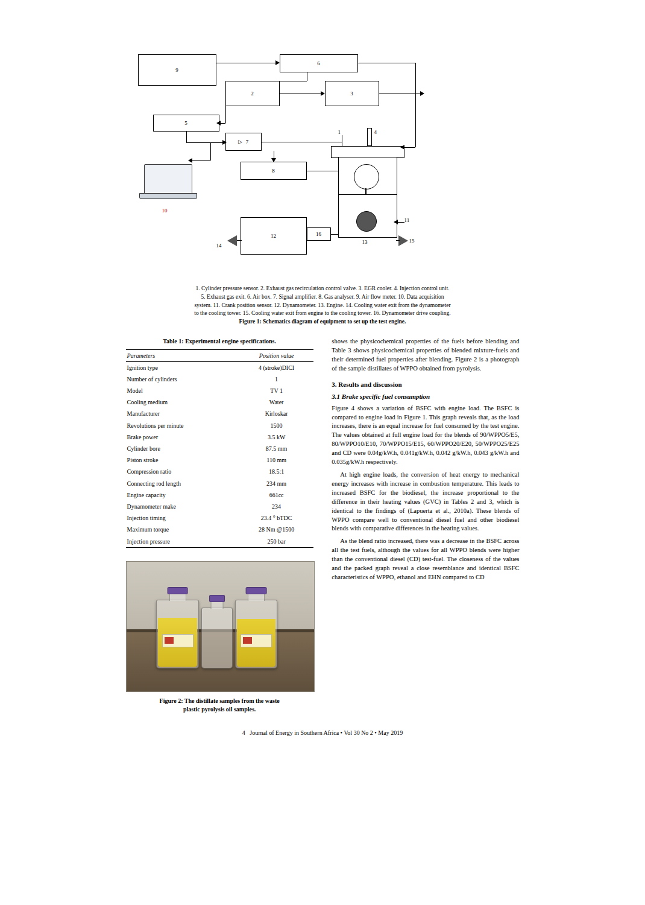9
6
2
3
5
▷ 7
8
12
16
4
1
11
13
14
15
10
1. Cylinder pressure sensor. 2. Exhaust gas recirculation control valve. 3. EGR cooler. 4. Injection control unit.
5. Exhaust gas exit. 6. Air box. 7. Signal amplifier. 8. Gas analyser. 9. Air flow meter. 10. Data acquisition
system. 11. Crank position sensor. 12. Dynamometer. 13. Engine. 14. Cooling water exit from the dynamometer
to the cooling tower. 15. Cooling water exit from engine to the cooling tower. 16. Dynamometer drive coupling.
Figure 1: Schematics diagram of equipment to set up the test engine.
Table 1: Experimental engine specifications.
| Parameters | Position value |
| --- | --- |
| Ignition type | 4 (stroke)DICI |
| Number of cylinders | 1 |
| Model | TV 1 |
| Cooling medium | Water |
| Manufacturer | Kirloskar |
| Revolutions per minute | 1500 |
| Brake power | 3.5 kW |
| Cylinder bore | 87.5 mm |
| Piston stroke | 110 mm |
| Compression ratio | 18.5:1 |
| Connecting rod length | 234 mm |
| Engine capacity | 661cc |
| Dynamometer make | 234 |
| Injection timing | 23.4 ° bTDC |
| Maximum torque | 28 Nm @1500 |
| Injection pressure | 250 bar |
Figure 2: The distillate samples from the waste
plastic pyrolysis oil samples.
shows the physicochemical properties of the fuels before blending and Table 3 shows physicochemical properties of blended mixture-fuels and their determined fuel properties after blending. Figure 2 is a photograph of the sample distillates of WPPO obtained from pyrolysis.
3. Results and discussion
3.1 Brake specific fuel consumption
Figure 4 shows a variation of BSFC with engine load. The BSFC is compared to engine load in Figure 1. This graph reveals that, as the load increases, there is an equal increase for fuel consumed by the test engine. The values obtained at full engine load for the blends of 90/WPPO5/E5, 80/WPPO10/E10, 70/WPPO15/E15, 60/WPPO20/E20, 50/WPPO25/E25 and CD were 0.04g/kW.h, 0.041g/kW.h, 0.042 g/kW.h, 0.043 g/kW.h and 0.035g/kW.h respectively.
At high engine loads, the conversion of heat energy to mechanical energy increases with increase in combustion temperature. This leads to increased BSFC for the biodiesel, the increase proportional to the difference in their heating values (GVC) in Tables 2 and 3, which is identical to the findings of (Lapuerta et al., 2010a). These blends of WPPO compare well to conventional diesel fuel and other biodiesel blends with comparative differences in the heating values.
As the blend ratio increased, there was a decrease in the BSFC across all the test fuels, although the values for all WPPO blends were higher than the conventional diesel (CD) test-fuel. The closeness of the values and the packed graph reveal a close resemblance and identical BSFC characteristics of WPPO, ethanol and EHN compared to CD
4 Journal of Energy in Southern Africa • Vol 30 No 2 • May 2019